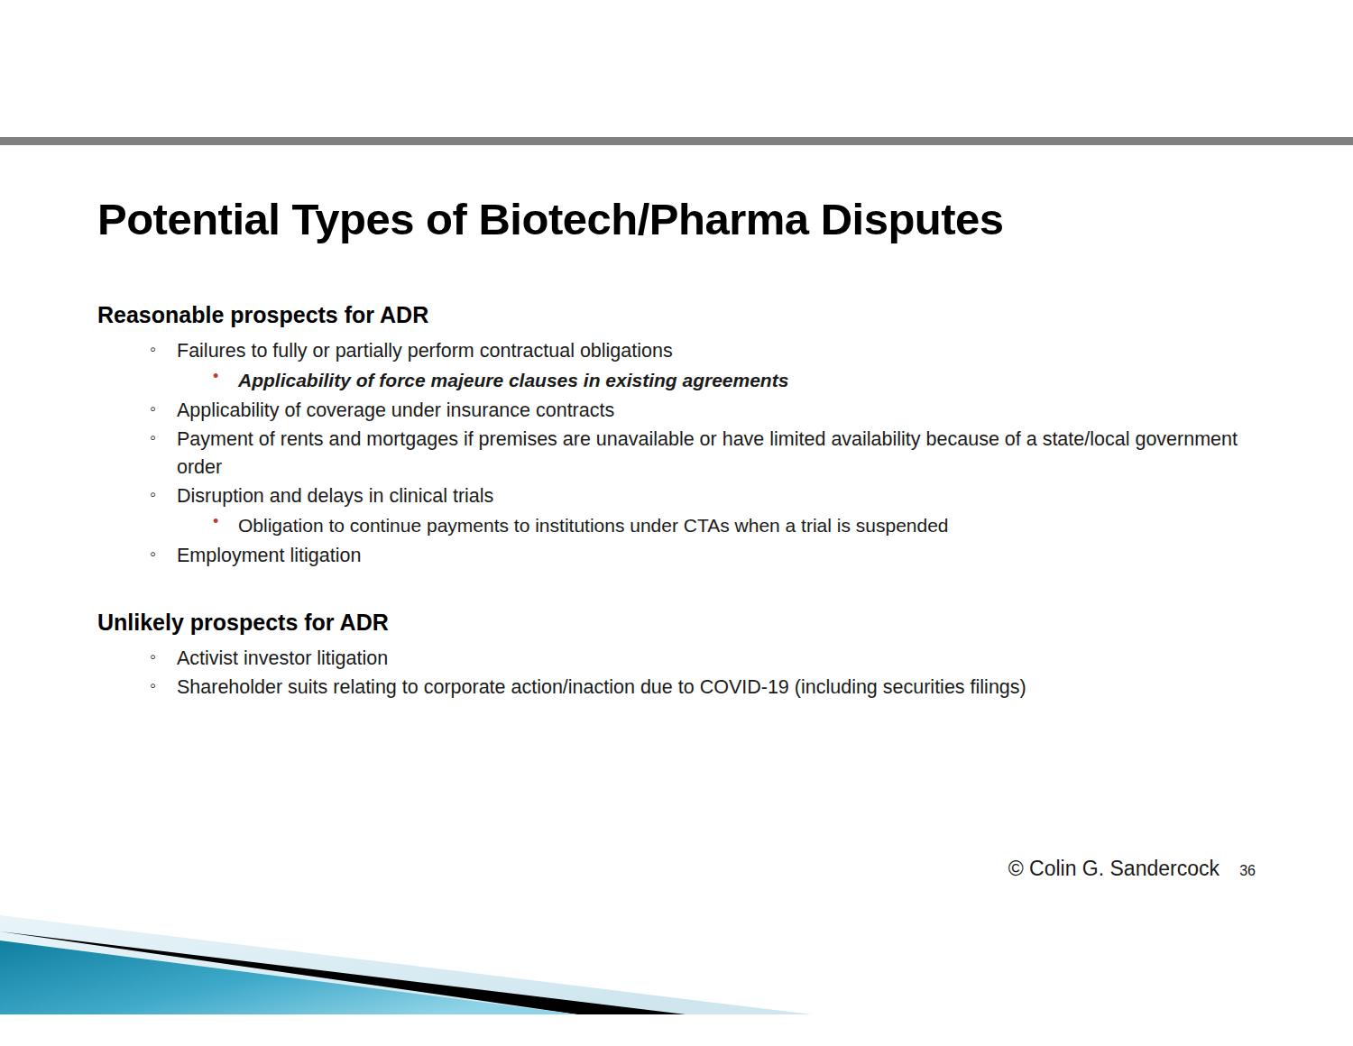Potential Types of Biotech/Pharma Disputes
Reasonable prospects for ADR
Failures to fully or partially perform contractual obligations
Applicability of force majeure clauses in existing agreements
Applicability of coverage under insurance contracts
Payment of rents and mortgages if premises are unavailable or have limited availability because of a state/local government order
Disruption and delays in clinical trials
Obligation to continue payments to institutions under CTAs when a trial is suspended
Employment litigation
Unlikely prospects for ADR
Activist investor litigation
Shareholder suits relating to corporate action/inaction due to COVID-19 (including securities filings)
© Colin G. Sandercock
36